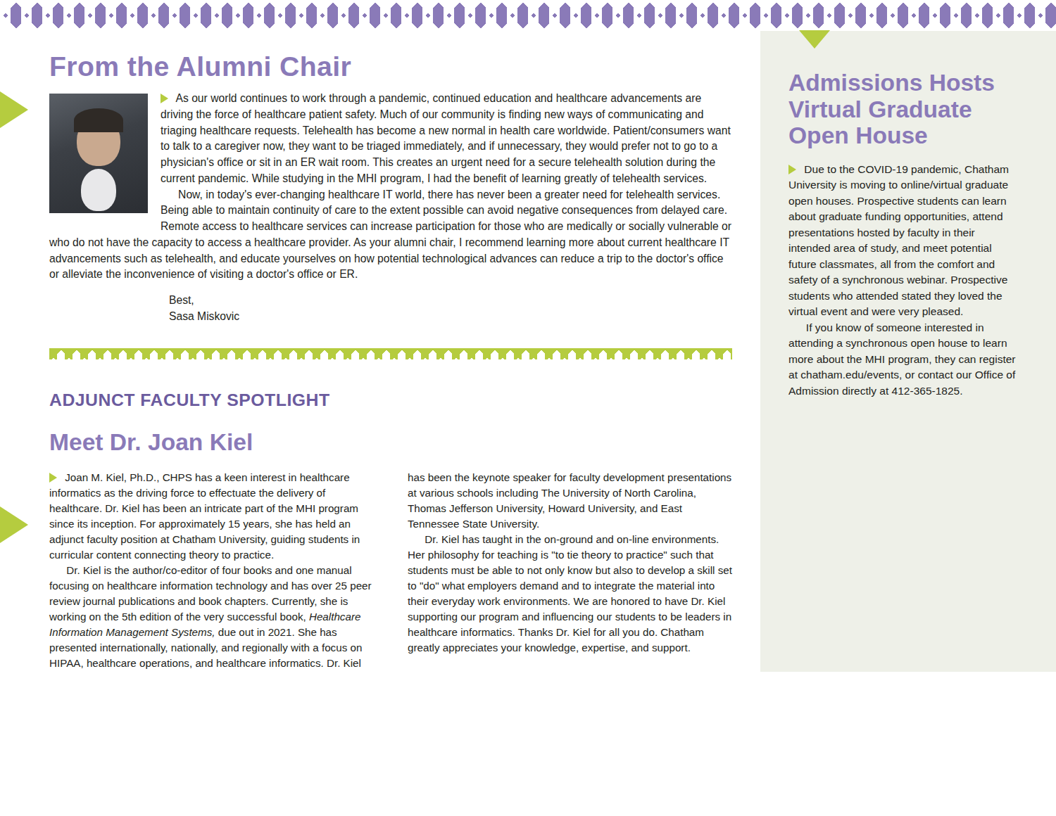From the Alumni Chair
As our world continues to work through a pandemic, continued education and healthcare advancements are driving the force of healthcare patient safety. Much of our community is finding new ways of communicating and triaging healthcare requests. Telehealth has become a new normal in health care worldwide. Patient/consumers want to talk to a caregiver now, they want to be triaged immediately, and if unnecessary, they would prefer not to go to a physician's office or sit in an ER wait room. This creates an urgent need for a secure telehealth solution during the current pandemic. While studying in the MHI program, I had the benefit of learning greatly of telehealth services.
Now, in today's ever-changing healthcare IT world, there has never been a greater need for telehealth services. Being able to maintain continuity of care to the extent possible can avoid negative consequences from delayed care. Remote access to healthcare services can increase participation for those who are medically or socially vulnerable or who do not have the capacity to access a healthcare provider. As your alumni chair, I recommend learning more about current healthcare IT advancements such as telehealth, and educate yourselves on how potential technological advances can reduce a trip to the doctor's office or alleviate the inconvenience of visiting a doctor's office or ER.
Best,
Sasa Miskovic
Adjunct Faculty Spotlight
Meet Dr. Joan Kiel
Joan M. Kiel, Ph.D., CHPS has a keen interest in healthcare informatics as the driving force to effectuate the delivery of healthcare. Dr. Kiel has been an intricate part of the MHI program since its inception. For approximately 15 years, she has held an adjunct faculty position at Chatham University, guiding students in curricular content connecting theory to practice.
Dr. Kiel is the author/co-editor of four books and one manual focusing on healthcare information technology and has over 25 peer review journal publications and book chapters. Currently, she is working on the 5th edition of the very successful book, Healthcare Information Management Systems, due out in 2021. She has presented internationally, nationally, and regionally with a focus on HIPAA, healthcare operations, and healthcare informatics. Dr. Kiel has been the keynote speaker for faculty development presentations at various schools including The University of North Carolina, Thomas Jefferson University, Howard University, and East Tennessee State University.
Dr. Kiel has taught in the on-ground and on-line environments. Her philosophy for teaching is "to tie theory to practice" such that students must be able to not only know but also to develop a skill set to "do" what employers demand and to integrate the material into their everyday work environments. We are honored to have Dr. Kiel supporting our program and influencing our students to be leaders in healthcare informatics. Thanks Dr. Kiel for all you do. Chatham greatly appreciates your knowledge, expertise, and support.
Admissions Hosts Virtual Graduate Open House
Due to the COVID-19 pandemic, Chatham University is moving to online/virtual graduate open houses. Prospective students can learn about graduate funding opportunities, attend presentations hosted by faculty in their intended area of study, and meet potential future classmates, all from the comfort and safety of a synchronous webinar. Prospective students who attended stated they loved the virtual event and were very pleased.
If you know of someone interested in attending a synchronous open house to learn more about the MHI program, they can register at chatham.edu/events, or contact our Office of Admission directly at 412-365-1825.